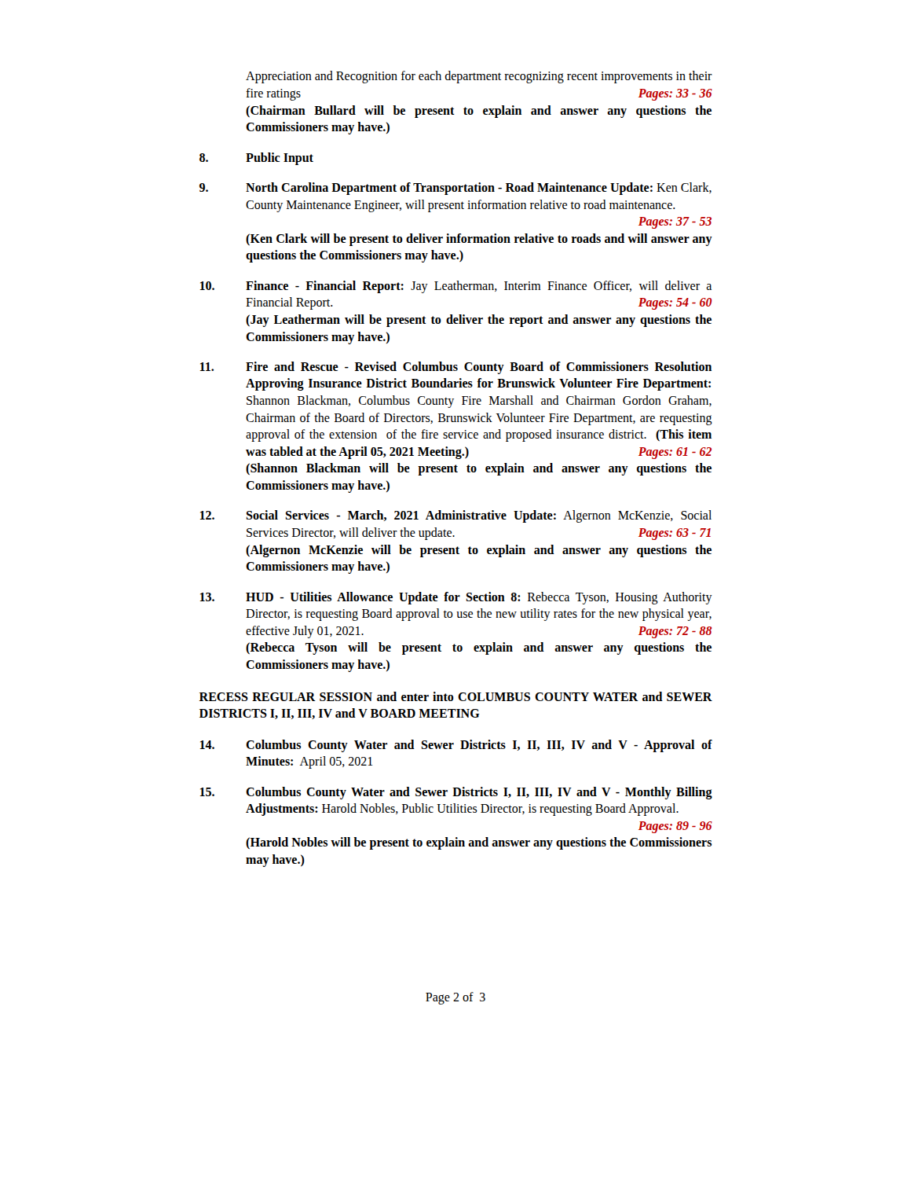Appreciation and Recognition for each department recognizing recent improvements in their fire ratings Pages: 33 - 36
(Chairman Bullard will be present to explain and answer any questions the Commissioners may have.)
8.
Public Input
9.
North Carolina Department of Transportation - Road Maintenance Update: Ken Clark, County Maintenance Engineer, will present information relative to road maintenance. Pages: 37 - 53 (Ken Clark will be present to deliver information relative to roads and will answer any questions the Commissioners may have.)
10.
Finance - Financial Report: Jay Leatherman, Interim Finance Officer, will deliver a Financial Report. Pages: 54 - 60
(Jay Leatherman will be present to deliver the report and answer any questions the Commissioners may have.)
11.
Fire and Rescue - Revised Columbus County Board of Commissioners Resolution Approving Insurance District Boundaries for Brunswick Volunteer Fire Department: Shannon Blackman, Columbus County Fire Marshall and Chairman Gordon Graham, Chairman of the Board of Directors, Brunswick Volunteer Fire Department, are requesting approval of the extension of the fire service and proposed insurance district. (This item was tabled at the April 05, 2021 Meeting.) Pages: 61 - 62
(Shannon Blackman will be present to explain and answer any questions the Commissioners may have.)
12.
Social Services - March, 2021 Administrative Update: Algernon McKenzie, Social Services Director, will deliver the update. Pages: 63 - 71
(Algernon McKenzie will be present to explain and answer any questions the Commissioners may have.)
13.
HUD - Utilities Allowance Update for Section 8: Rebecca Tyson, Housing Authority Director, is requesting Board approval to use the new utility rates for the new physical year, effective July 01, 2021. Pages: 72 - 88
(Rebecca Tyson will be present to explain and answer any questions the Commissioners may have.)
RECESS REGULAR SESSION and enter into COLUMBUS COUNTY WATER and SEWER DISTRICTS I, II, III, IV and V BOARD MEETING
14.
Columbus County Water and Sewer Districts I, II, III, IV and V - Approval of Minutes: April 05, 2021
15.
Columbus County Water and Sewer Districts I, II, III, IV and V - Monthly Billing Adjustments: Harold Nobles, Public Utilities Director, is requesting Board Approval. Pages: 89 - 96 (Harold Nobles will be present to explain and answer any questions the Commissioners may have.)
Page 2 of 3